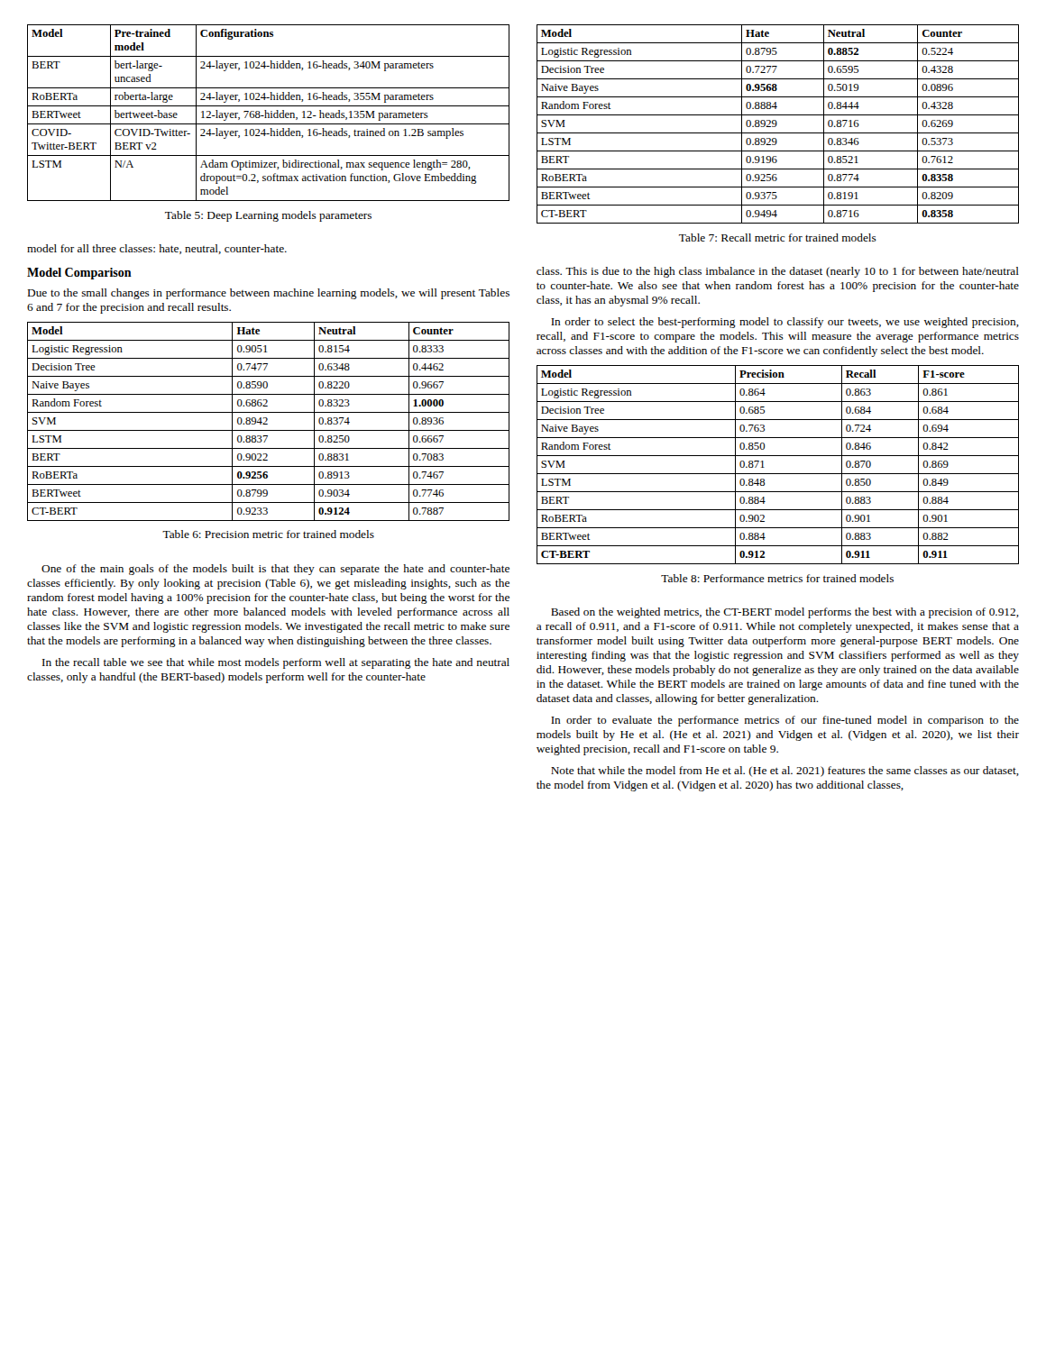| Model | Pre-trained model | Configurations |
| --- | --- | --- |
| BERT | bert-large-uncased | 24-layer, 1024-hidden, 16-heads, 340M parameters |
| RoBERTa | roberta-large | 24-layer, 1024-hidden, 16-heads, 355M parameters |
| BERTweet | bertweet-base | 12-layer, 768-hidden, 12- heads,135M parameters |
| COVID-Twitter-BERT | COVID-Twitter-BERT v2 | 24-layer, 1024-hidden, 16-heads, trained on 1.2B samples |
| LSTM | N/A | Adam Optimizer, bidirectional, max sequence length= 280, dropout=0.2, softmax activation function, Glove Embedding model |
Table 5: Deep Learning models parameters
model for all three classes: hate, neutral, counter-hate.
Model Comparison
Due to the small changes in performance between machine learning models, we will present Tables 6 and 7 for the precision and recall results.
| Model | Hate | Neutral | Counter |
| --- | --- | --- | --- |
| Logistic Regression | 0.9051 | 0.8154 | 0.8333 |
| Decision Tree | 0.7477 | 0.6348 | 0.4462 |
| Naive Bayes | 0.8590 | 0.8220 | 0.9667 |
| Random Forest | 0.6862 | 0.8323 | 1.0000 |
| SVM | 0.8942 | 0.8374 | 0.8936 |
| LSTM | 0.8837 | 0.8250 | 0.6667 |
| BERT | 0.9022 | 0.8831 | 0.7083 |
| RoBERTa | 0.9256 | 0.8913 | 0.7467 |
| BERTweet | 0.8799 | 0.9034 | 0.7746 |
| CT-BERT | 0.9233 | 0.9124 | 0.7887 |
Table 6: Precision metric for trained models
One of the main goals of the models built is that they can separate the hate and counter-hate classes efficiently. By only looking at precision (Table 6), we get misleading insights, such as the random forest model having a 100% precision for the counter-hate class, but being the worst for the hate class. However, there are other more balanced models with leveled performance across all classes like the SVM and logistic regression models. We investigated the recall metric to make sure that the models are performing in a balanced way when distinguishing between the three classes.
In the recall table we see that while most models perform well at separating the hate and neutral classes, only a handful (the BERT-based) models perform well for the counter-hate
| Model | Hate | Neutral | Counter |
| --- | --- | --- | --- |
| Logistic Regression | 0.8795 | 0.8852 | 0.5224 |
| Decision Tree | 0.7277 | 0.6595 | 0.4328 |
| Naive Bayes | 0.9568 | 0.5019 | 0.0896 |
| Random Forest | 0.8884 | 0.8444 | 0.4328 |
| SVM | 0.8929 | 0.8716 | 0.6269 |
| LSTM | 0.8929 | 0.8346 | 0.5373 |
| BERT | 0.9196 | 0.8521 | 0.7612 |
| RoBERTa | 0.9256 | 0.8774 | 0.8358 |
| BERTweet | 0.9375 | 0.8191 | 0.8209 |
| CT-BERT | 0.9494 | 0.8716 | 0.8358 |
Table 7: Recall metric for trained models
class. This is due to the high class imbalance in the dataset (nearly 10 to 1 for between hate/neutral to counter-hate. We also see that when random forest has a 100% precision for the counter-hate class, it has an abysmal 9% recall.
In order to select the best-performing model to classify our tweets, we use weighted precision, recall, and F1-score to compare the models. This will measure the average performance metrics across classes and with the addition of the F1-score we can confidently select the best model.
| Model | Precision | Recall | F1-score |
| --- | --- | --- | --- |
| Logistic Regression | 0.864 | 0.863 | 0.861 |
| Decision Tree | 0.685 | 0.684 | 0.684 |
| Naive Bayes | 0.763 | 0.724 | 0.694 |
| Random Forest | 0.850 | 0.846 | 0.842 |
| SVM | 0.871 | 0.870 | 0.869 |
| LSTM | 0.848 | 0.850 | 0.849 |
| BERT | 0.884 | 0.883 | 0.884 |
| RoBERTa | 0.902 | 0.901 | 0.901 |
| BERTweet | 0.884 | 0.883 | 0.882 |
| CT-BERT | 0.912 | 0.911 | 0.911 |
Table 8: Performance metrics for trained models
Based on the weighted metrics, the CT-BERT model performs the best with a precision of 0.912, a recall of 0.911, and a F1-score of 0.911. While not completely unexpected, it makes sense that a transformer model built using Twitter data outperform more general-purpose BERT models. One interesting finding was that the logistic regression and SVM classifiers performed as well as they did. However, these models probably do not generalize as they are only trained on the data available in the dataset. While the BERT models are trained on large amounts of data and fine tuned with the dataset data and classes, allowing for better generalization.
In order to evaluate the performance metrics of our fine-tuned model in comparison to the models built by He et al. (He et al. 2021) and Vidgen et al. (Vidgen et al. 2020), we list their weighted precision, recall and F1-score on table 9.
Note that while the model from He et al. (He et al. 2021) features the same classes as our dataset, the model from Vidgen et al. (Vidgen et al. 2020) has two additional classes,